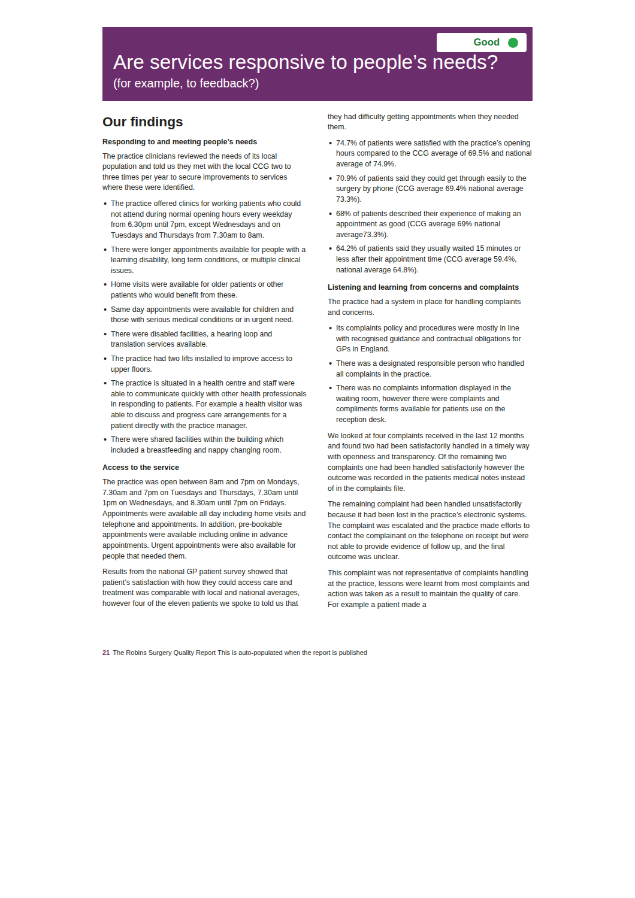Good
Are services responsive to people’s needs?
(for example, to feedback?)
Our findings
Responding to and meeting people’s needs
The practice clinicians reviewed the needs of its local population and told us they met with the local CCG two to three times per year to secure improvements to services where these were identified.
The practice offered clinics for working patients who could not attend during normal opening hours every weekday from 6.30pm until 7pm, except Wednesdays and on Tuesdays and Thursdays from 7.30am to 8am.
There were longer appointments available for people with a learning disability, long term conditions, or multiple clinical issues.
Home visits were available for older patients or other patients who would benefit from these.
Same day appointments were available for children and those with serious medical conditions or in urgent need.
There were disabled facilities, a hearing loop and translation services available.
The practice had two lifts installed to improve access to upper floors.
The practice is situated in a health centre and staff were able to communicate quickly with other health professionals in responding to patients. For example a health visitor was able to discuss and progress care arrangements for a patient directly with the practice manager.
There were shared facilities within the building which included a breastfeeding and nappy changing room.
Access to the service
The practice was open between 8am and 7pm on Mondays, 7.30am and 7pm on Tuesdays and Thursdays, 7.30am until 1pm on Wednesdays, and 8.30am until 7pm on Fridays. Appointments were available all day including home visits and telephone and appointments. In addition, pre-bookable appointments were available including online in advance appointments. Urgent appointments were also available for people that needed them.
Results from the national GP patient survey showed that patient’s satisfaction with how they could access care and treatment was comparable with local and national averages, however four of the eleven patients we spoke to told us that they had difficulty getting appointments when they needed them.
74.7% of patients were satisfied with the practice’s opening hours compared to the CCG average of 69.5% and national average of 74.9%.
70.9% of patients said they could get through easily to the surgery by phone (CCG average 69.4% national average 73.3%).
68% of patients described their experience of making an appointment as good (CCG average 69% national average73.3%).
64.2% of patients said they usually waited 15 minutes or less after their appointment time (CCG average 59.4%, national average 64.8%).
Listening and learning from concerns and complaints
The practice had a system in place for handling complaints and concerns.
Its complaints policy and procedures were mostly in line with recognised guidance and contractual obligations for GPs in England.
There was a designated responsible person who handled all complaints in the practice.
There was no complaints information displayed in the waiting room, however there were complaints and compliments forms available for patients use on the reception desk.
We looked at four complaints received in the last 12 months and found two had been satisfactorily handled in a timely way with openness and transparency. Of the remaining two complaints one had been handled satisfactorily however the outcome was recorded in the patients medical notes instead of in the complaints file.
The remaining complaint had been handled unsatisfactorily because it had been lost in the practice’s electronic systems. The complaint was escalated and the practice made efforts to contact the complainant on the telephone on receipt but were not able to provide evidence of follow up, and the final outcome was unclear.
This complaint was not representative of complaints handling at the practice, lessons were learnt from most complaints and action was taken as a result to maintain the quality of care. For example a patient made a
21 The Robins Surgery Quality Report This is auto-populated when the report is published